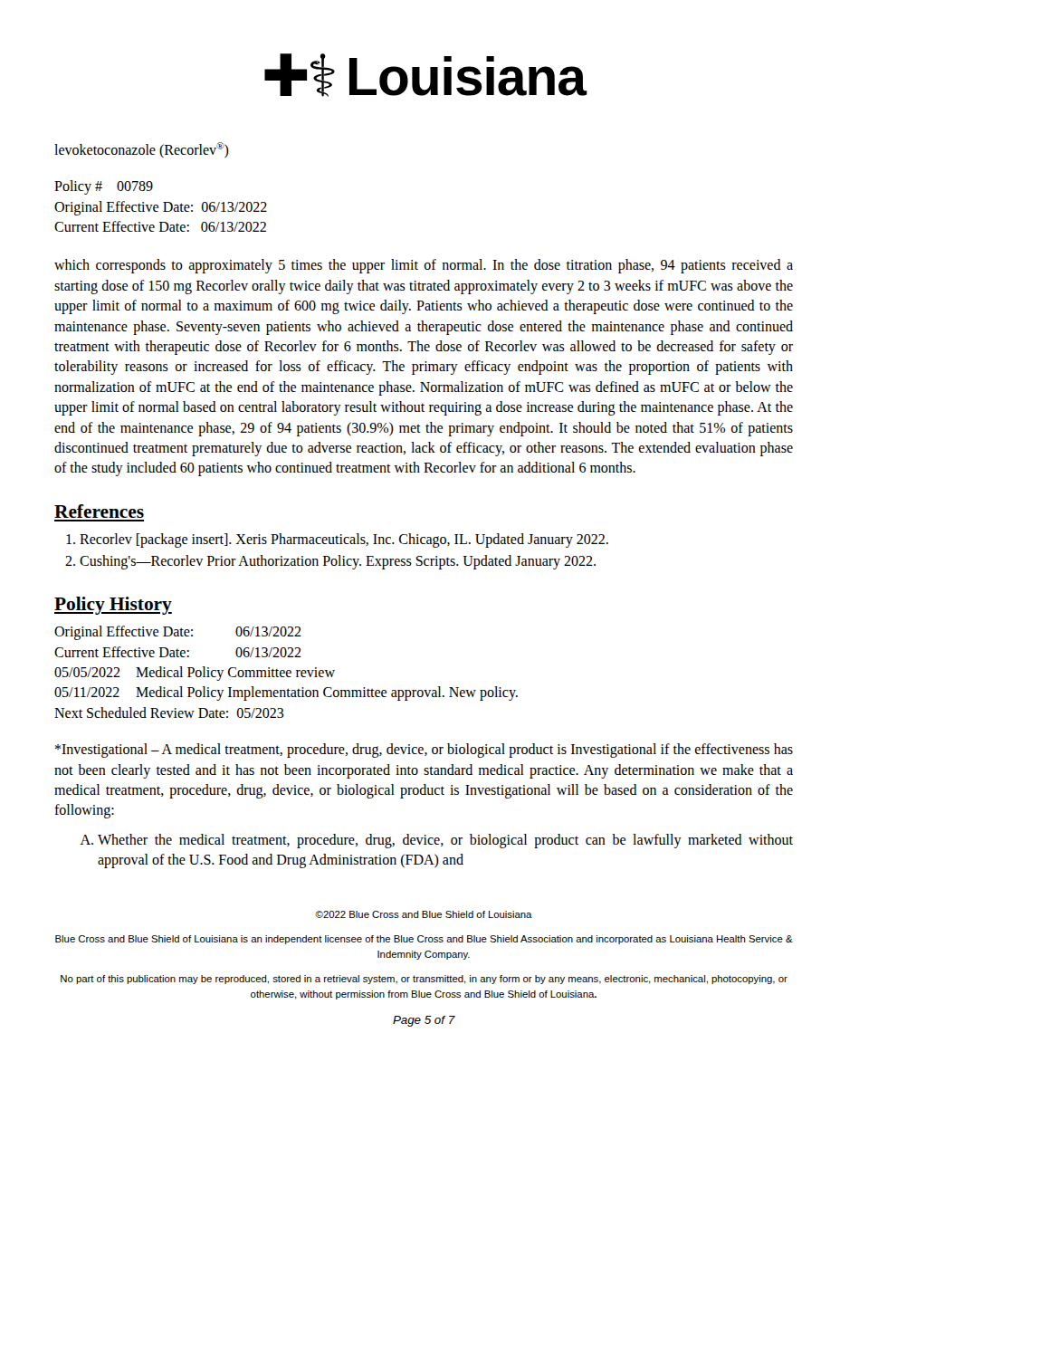✚⚕ Louisiana
levoketoconazole (Recorlev®)
Policy # 00789
Original Effective Date: 06/13/2022
Current Effective Date: 06/13/2022
which corresponds to approximately 5 times the upper limit of normal. In the dose titration phase, 94 patients received a starting dose of 150 mg Recorlev orally twice daily that was titrated approximately every 2 to 3 weeks if mUFC was above the upper limit of normal to a maximum of 600 mg twice daily. Patients who achieved a therapeutic dose were continued to the maintenance phase. Seventy-seven patients who achieved a therapeutic dose entered the maintenance phase and continued treatment with therapeutic dose of Recorlev for 6 months. The dose of Recorlev was allowed to be decreased for safety or tolerability reasons or increased for loss of efficacy. The primary efficacy endpoint was the proportion of patients with normalization of mUFC at the end of the maintenance phase. Normalization of mUFC was defined as mUFC at or below the upper limit of normal based on central laboratory result without requiring a dose increase during the maintenance phase. At the end of the maintenance phase, 29 of 94 patients (30.9%) met the primary endpoint. It should be noted that 51% of patients discontinued treatment prematurely due to adverse reaction, lack of efficacy, or other reasons. The extended evaluation phase of the study included 60 patients who continued treatment with Recorlev for an additional 6 months.
References
Recorlev [package insert]. Xeris Pharmaceuticals, Inc. Chicago, IL. Updated January 2022.
Cushing's—Recorlev Prior Authorization Policy. Express Scripts. Updated January 2022.
Policy History
Original Effective Date: 06/13/2022
Current Effective Date: 06/13/2022
05/05/2022 Medical Policy Committee review
05/11/2022 Medical Policy Implementation Committee approval. New policy.
Next Scheduled Review Date: 05/2023
*Investigational – A medical treatment, procedure, drug, device, or biological product is Investigational if the effectiveness has not been clearly tested and it has not been incorporated into standard medical practice. Any determination we make that a medical treatment, procedure, drug, device, or biological product is Investigational will be based on a consideration of the following:
Whether the medical treatment, procedure, drug, device, or biological product can be lawfully marketed without approval of the U.S. Food and Drug Administration (FDA) and
©2022 Blue Cross and Blue Shield of Louisiana
Blue Cross and Blue Shield of Louisiana is an independent licensee of the Blue Cross and Blue Shield Association and incorporated as Louisiana Health Service & Indemnity Company.
No part of this publication may be reproduced, stored in a retrieval system, or transmitted, in any form or by any means, electronic, mechanical, photocopying, or otherwise, without permission from Blue Cross and Blue Shield of Louisiana.
Page 5 of 7